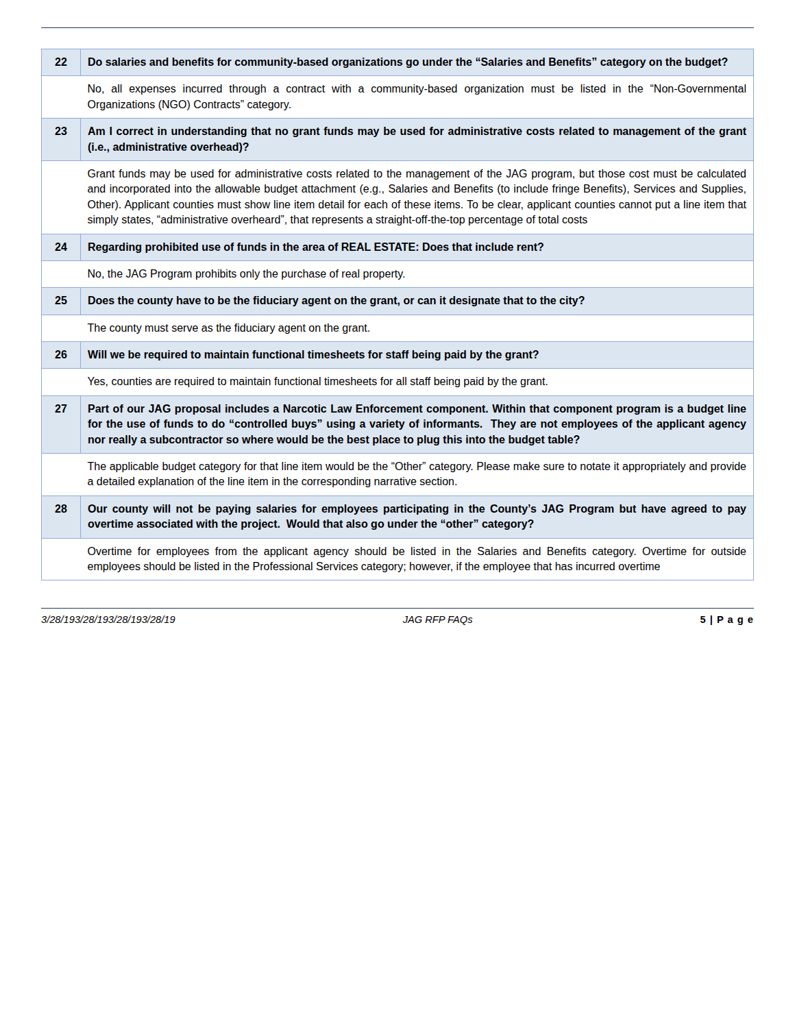| 22 | Do salaries and benefits for community-based organizations go under the “Salaries and Benefits” category on the budget? |
| | No, all expenses incurred through a contract with a community-based organization must be listed in the “Non-Governmental Organizations (NGO) Contracts” category. |
| 23 | Am I correct in understanding that no grant funds may be used for administrative costs related to management of the grant (i.e., administrative overhead)? |
| | Grant funds may be used for administrative costs related to the management of the JAG program, but those cost must be calculated and incorporated into the allowable budget attachment (e.g., Salaries and Benefits (to include fringe Benefits), Services and Supplies, Other). Applicant counties must show line item detail for each of these items. To be clear, applicant counties cannot put a line item that simply states, “administrative overheard”, that represents a straight-off-the-top percentage of total costs |
| 24 | Regarding prohibited use of funds in the area of REAL ESTATE: Does that include rent? |
| | No, the JAG Program prohibits only the purchase of real property. |
| 25 | Does the county have to be the fiduciary agent on the grant, or can it designate that to the city? |
| | The county must serve as the fiduciary agent on the grant. |
| 26 | Will we be required to maintain functional timesheets for staff being paid by the grant? |
| | Yes, counties are required to maintain functional timesheets for all staff being paid by the grant. |
| 27 | Part of our JAG proposal includes a Narcotic Law Enforcement component. Within that component program is a budget line for the use of funds to do “controlled buys” using a variety of informants. They are not employees of the applicant agency nor really a subcontractor so where would be the best place to plug this into the budget table? |
| | The applicable budget category for that line item would be the “Other” category. Please make sure to notate it appropriately and provide a detailed explanation of the line item in the corresponding narrative section. |
| 28 | Our county will not be paying salaries for employees participating in the County’s JAG Program but have agreed to pay overtime associated with the project. Would that also go under the “other” category? |
| | Overtime for employees from the applicant agency should be listed in the Salaries and Benefits category. Overtime for outside employees should be listed in the Professional Services category; however, if the employee that has incurred overtime |
3/28/193/28/193/28/193/28/19 JAG RFP FAQs 5 | P a g e